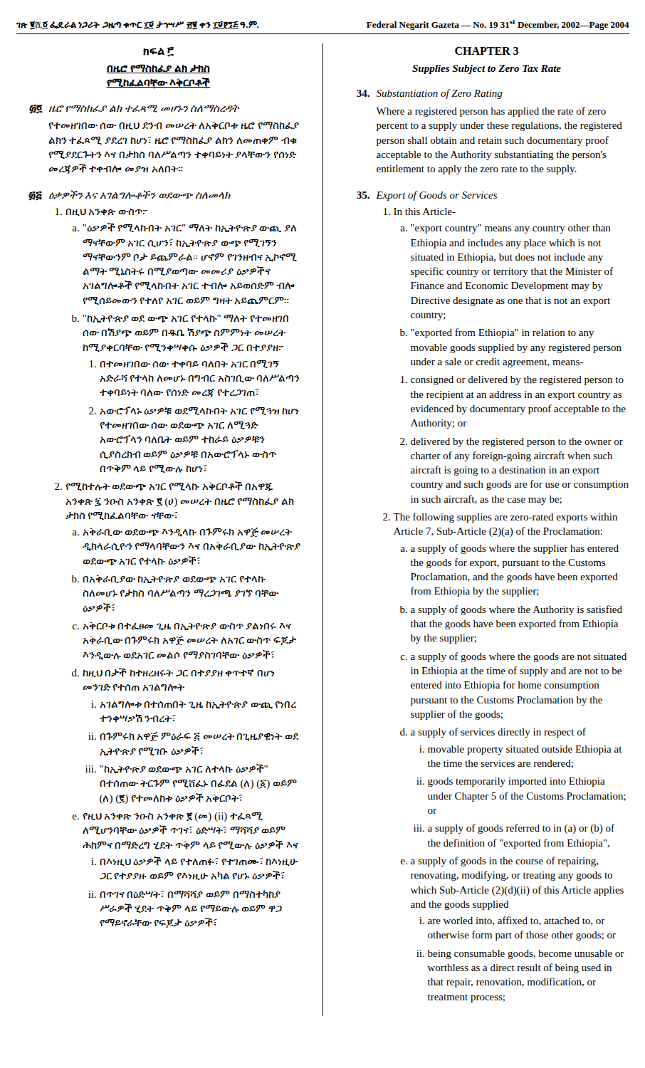ገጽ ፪ሺ፬ ፌዴራል ነጋሪት ጋዜጣ ቁጥር ፲፱ ታኅሣሥ ፳፪ ቀን ፲፱፻፺፭ ዓ.ም.
Federal Negarit Gazeta — No. 19 31st December, 2002—Page 2004
ክፍል ፫
በዜሮ የማስከፈያ ልክ ታክስ
የሚከፈልባቸው እቅርቦቶች
፴፬
ዜሮ የማስከፈያ ልክ ተፈጻሚ መሆኑን ስለማስረዳት
የተመዘገበው ሰው በዚህ ደንብ መሠረት ለአቅርቦቱ ዜሮ የማስከፈያ ልክን ተፈጻሚ ያደረገ ከሆነ፣ ዜሮ የማስከፈያ ልክን ለመጠቀም ብቁ የሚያደርጉትን እና በታክስ ባለሥልጣን ተቀባይነት ያላቸውን የሰነድ መረጃዎች ተቀብሎ መያዝ አለበት።
፴፭
ዕቃዎችን እና አገልግሎቶችን ወደውጭ ስለመላክ
በዚህ አንቀጽ ውስጥ፦
"ዕቃዎች የሚላኩበት አገር" ማለት ከኢትዮጵያ ውጪ ያለ ማናቸውም አገር ሲሆን፣ ከኢትዮጵያ ውጭ የሚገኝን ማናቸውንም ቦታ ይጨምራል። ሆኖም የገንዘብና ኢኮኖሚ ልማት ሚኒስትሩ በሚያወጣው መመሪያ ዕቃዎችና አገልግሎቶች የሚላኩበት አገር ተብሎ አይወሰድም ብሎ የሚሰይመውን የተለየ አገር ወይም ግዛት አይጨምርም።
"ከኢትዮጵያ ወደ ውጭ አገር የተላኩ" ማለት የተመዘገበ ሰው በሽያጭ ወይም በዱቤ ሽያጭ ስምምነት መሠረት ከሚያቀርባቸው የሚንቀሣቀሱ ዕቃዎች ጋር በተያያዘ፦
በተመዘገበው ሰው ተቀባይ ባለበት አገር በሚገኝ አድራሻ የተላከ ለመሆኑ በግብር አስገቢው ባለሥልጣን ተቀባይነት ባለው የሰነድ መረጃ የተረጋገጠ፣
አውሮፕላኑ ዕቃዎቹ ወደሚላኩበት አገር የሚጓዝ ከሆነ የተመዘገበው ሰው ወደውጭ አገር ለሚጓድ አውሮፕላን ባለቤት ወይም ተከራይ ዕቃዎቹን ሲያስረክብ ወይም ዕቃዎቹ በአውሮፕላኑ ውስጥ በጥቅም ላይ የሚውሉ ከሆነ፣
የሚከተሉት ወደውጭ አገር የሚላኩ አቅርቦቶች በአዋጁ አንቀጽ ፯ ንዑስ አንቀጽ ፪ (ሀ) መሠረት በዜሮ የማስከፈያ ልክ ታክስ የሚከፈልባቸው ናቸው፣
አቅራቢው ወደውጭ እንዲላኩ በጉምሩክ አዋጅ መሠረት ዲክላራሲዮን የማላባቸውን እና በአቅራቢያው ከኢትዮጵያ ወደውጭ አገር የተላኩ ዕቃዎች፣
በአቅራቢያው ከኢትዮጵያ ወደውጭ አገር የተላኩ ስለመሆኑ የታክስ ባለሥልጣን ማረጋገጫ ያገኘ ባቸው ዕቃዎች፣
አቅርቦቱ በተፈፀመ ጊዜ በኢትዮጵያ ውስጥ ያልነበሩ እና አቅራቢው በጉምሩክ አዋጅ መሠረት ለአገር ውስጥ ፍጆታ እንዲውሉ ወደአገር መልሶ የማያስገባቸው ዕቃዎች፣
ከዚህ በታች ከተዘረዘሩት ጋር በተያያዘ ቀጥተኛ በሆነ መንገድ የተሰጠ አገልግሎት
አገልግሎቱ በተሰጠበት ጊዜ ከኢትዮጵያ ውጪ የነበረ ተንቀሣቃሽ ንብረት፣
በጉምሩክ አዋጅ ምዕራፍ ፭ መሠረት በጊዜያዊነት ወደ ኢትዮጵያ የሚገቡ ዕቃዎች፣
"ከኢትዮጵያ ወደውጭ አገር ለተላኩ ዕቃዎች" በተሰጠው ትርጉም የሚሸፈኑ በፊደል (ለ) (፩) ወይም (ለ) (፪) የተመለከቱ ዕቃዎች አቅርቦት፣
የዚህ አንቀጽ ንዑስ አንቀጽ ፪ (መ) (ii) ተፈጻሚ ለሚሆንባቸው ዕቃዎች ጥገና፣ ዕድሣት፣ ማሻሻያ ወይም ሕክምና በማድረግ ሂደት ጥቅም ላይ የሚውሉ ዕቃዎች እና
በእነዚህ ዕቃዎች ላይ የተለጠፉ፣ የተገጠሙ፣ ከእነዚሁ ጋር የተያያዙ ወይም የእነዚሁ አካል የሆኑ ዕቃዎች፣
በጥገና በዕድሣት፣ በማሻሻያ ወይም በማስተካከያ ሥራዎች ሂደት ጥቅም ላይ የማይውሉ ወይም ዋጋ የማይኖራቸው የፍጆታ ዕቃዎች፣
CHAPTER 3
Supplies Subject to Zero Tax Rate
34.
Substantiation of Zero Rating
Where a registered person has applied the rate of zero percent to a supply under these regulations, the registered person shall obtain and retain such documentary proof acceptable to the Authority substantiating the person's entitlement to apply the zero rate to the supply.
35.
Export of Goods or Services
In this Article-
"export country" means any country other than Ethiopia and includes any place which is not situated in Ethiopia, but does not include any specific country or territory that the Minister of Finance and Economic Development may by Directive designate as one that is not an export country;
"exported from Ethiopia" in relation to any movable goods supplied by any registered person under a sale or credit agreement, means-
consigned or delivered by the registered person to the recipient at an address in an export country as evidenced by documentary proof acceptable to the Authority; or
delivered by the registered person to the owner or charter of any foreign-going aircraft when such aircraft is going to a destination in an export country and such goods are for use or consumption in such aircraft, as the case may be;
The following supplies are zero-rated exports within Article 7, Sub-Article (2)(a) of the Proclamation:
a supply of goods where the supplier has entered the goods for export, pursuant to the Customs Proclamation, and the goods have been exported from Ethiopia by the supplier;
a supply of goods where the Authority is satisfied that the goods have been exported from Ethiopia by the supplier;
a supply of goods where the goods are not situated in Ethiopia at the time of supply and are not to be entered into Ethiopia for home consumption pursuant to the Customs Proclamation by the supplier of the goods;
a supply of services directly in respect of
movable property situated outside Ethiopia at the time the services are rendered;
goods temporarily imported into Ethiopia under Chapter 5 of the Customs Proclamation; or
a supply of goods referred to in (a) or (b) of the definition of "exported from Ethiopia",
a supply of goods in the course of repairing, renovating, modifying, or treating any goods to which Sub-Article (2)(d)(ii) of this Article applies and the goods supplied
are worled into, affixed to, attached to, or otherwise form part of those other goods; or
being consumable goods, become unusable or worthless as a direct result of being used in that repair, renovation, modification, or treatment process;